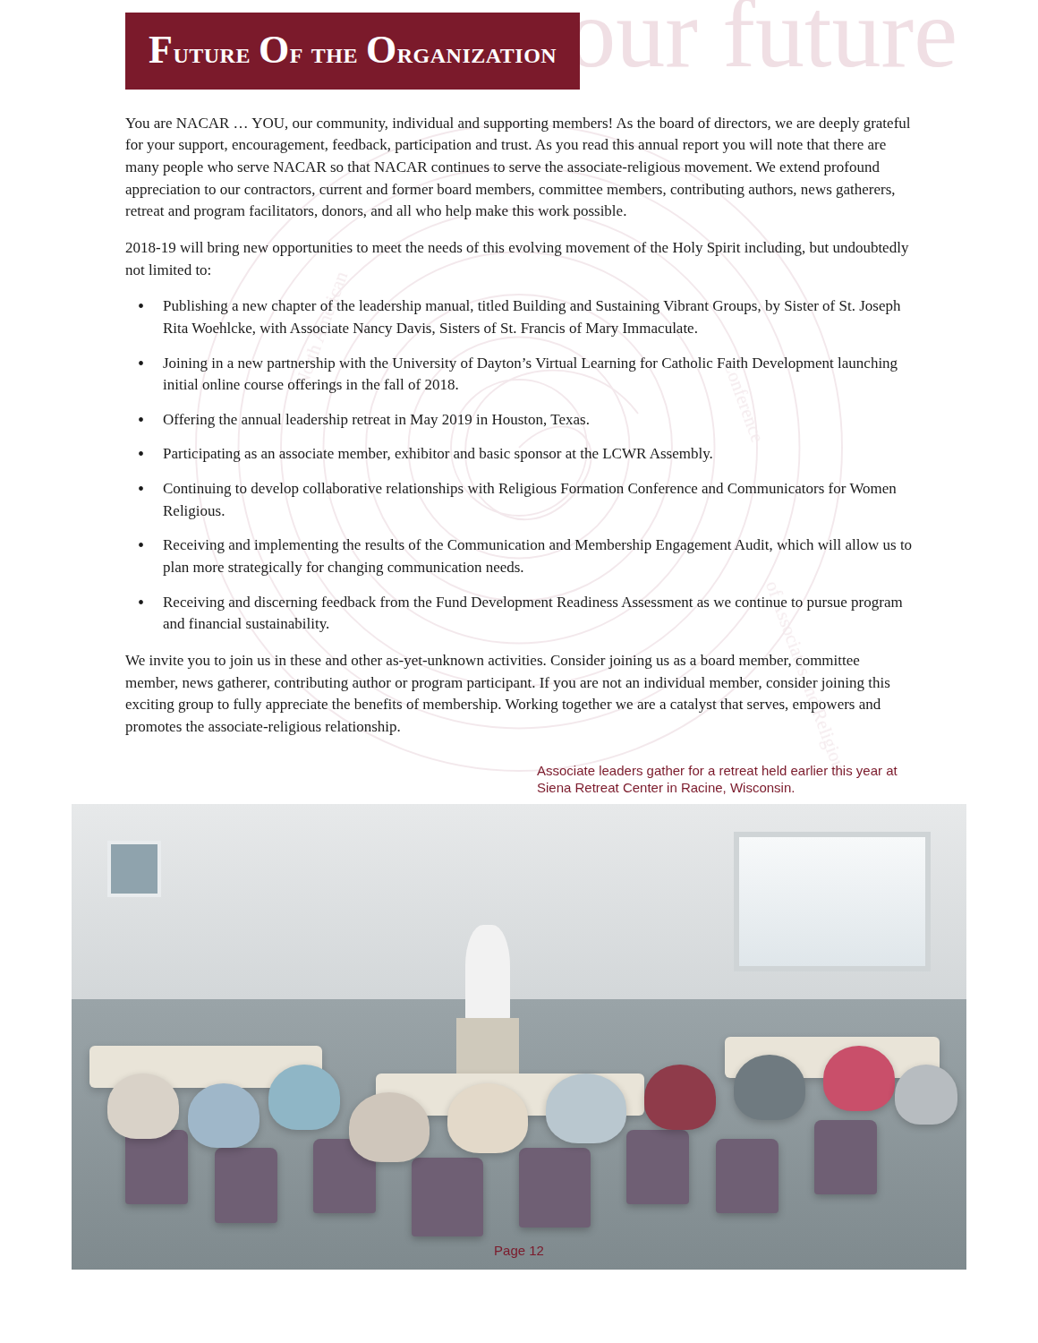our future
North American Conference of Associates and Religious
Future of the Organization
You are NACAR … YOU, our community, individual and supporting members! As the board of directors, we are deeply grateful for your support, encouragement, feedback, participation and trust. As you read this annual report you will note that there are many people who serve NACAR so that NACAR continues to serve the associate-religious movement. We extend profound appreciation to our contractors, current and former board members, committee members, contributing authors, news gatherers, retreat and program facilitators, donors, and all who help make this work possible.
2018-19 will bring new opportunities to meet the needs of this evolving movement of the Holy Spirit including, but undoubtedly not limited to:
Publishing a new chapter of the leadership manual, titled Building and Sustaining Vibrant Groups, by Sister of St. Joseph Rita Woehlcke, with Associate Nancy Davis, Sisters of St. Francis of Mary Immaculate.
Joining in a new partnership with the University of Dayton’s Virtual Learning for Catholic Faith Development launching initial online course offerings in the fall of 2018.
Offering the annual leadership retreat in May 2019 in Houston, Texas.
Participating as an associate member, exhibitor and basic sponsor at the LCWR Assembly.
Continuing to develop collaborative relationships with Religious Formation Conference and Communicators for Women Religious.
Receiving and implementing the results of the Communication and Membership Engagement Audit, which will allow us to plan more strategically for changing communication needs.
Receiving and discerning feedback from the Fund Development Readiness Assessment as we continue to pursue program and financial sustainability.
We invite you to join us in these and other as-yet-unknown activities. Consider joining us as a board member, committee member, news gatherer, contributing author or program participant. If you are not an individual member, consider joining this exciting group to fully appreciate the benefits of membership. Working together we are a catalyst that serves, empowers and promotes the associate-religious relationship.
Associate leaders gather for a retreat held earlier this year at Siena Retreat Center in Racine, Wisconsin.
Page 12